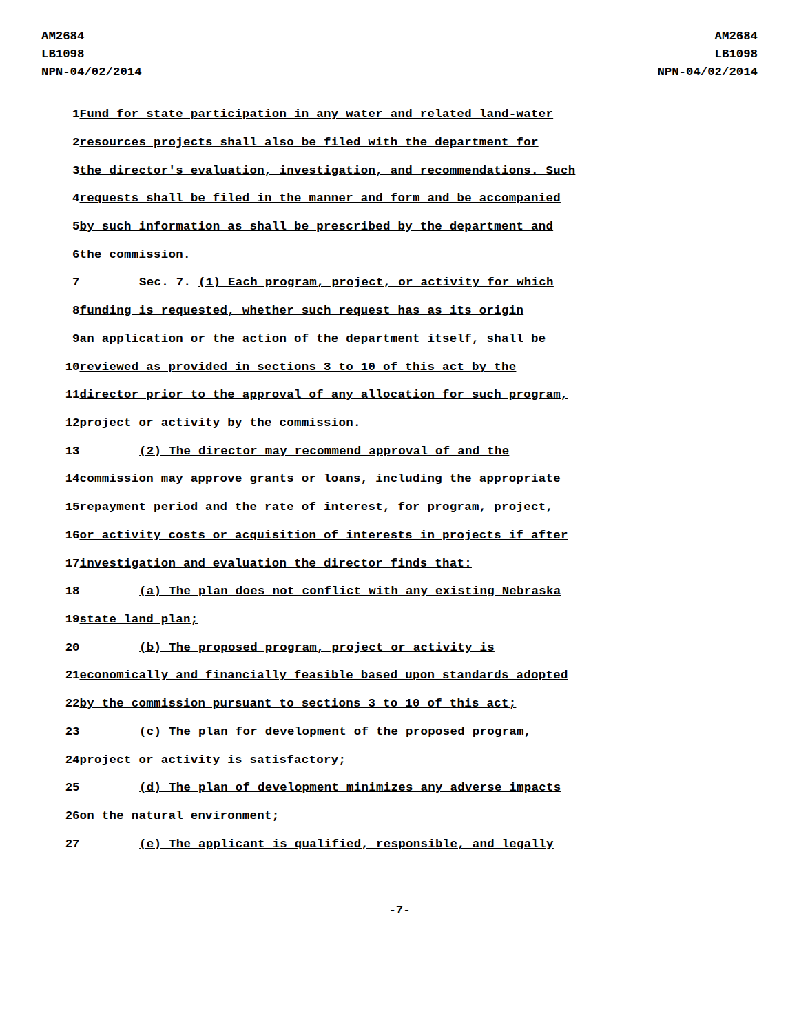AM2684
LB1098
NPN-04/02/2014
AM2684
LB1098
NPN-04/02/2014
| 1 | Fund for state participation in any water and related land-water |
| 2 | resources projects shall also be filed with the department for |
| 3 | the director's evaluation, investigation, and recommendations. Such |
| 4 | requests shall be filed in the manner and form and be accompanied |
| 5 | by such information as shall be prescribed by the department and |
| 6 | the commission. |
| 7 | Sec. 7. (1) Each program, project, or activity for which |
| 8 | funding is requested, whether such request has as its origin |
| 9 | an application or the action of the department itself, shall be |
| 10 | reviewed as provided in sections 3 to 10 of this act by the |
| 11 | director prior to the approval of any allocation for such program, |
| 12 | project or activity by the commission. |
| 13 | (2) The director may recommend approval of and the |
| 14 | commission may approve grants or loans, including the appropriate |
| 15 | repayment period and the rate of interest, for program, project, |
| 16 | or activity costs or acquisition of interests in projects if after |
| 17 | investigation and evaluation the director finds that: |
| 18 | (a) The plan does not conflict with any existing Nebraska |
| 19 | state land plan; |
| 20 | (b) The proposed program, project or activity is |
| 21 | economically and financially feasible based upon standards adopted |
| 22 | by the commission pursuant to sections 3 to 10 of this act; |
| 23 | (c) The plan for development of the proposed program, |
| 24 | project or activity is satisfactory; |
| 25 | (d) The plan of development minimizes any adverse impacts |
| 26 | on the natural environment; |
| 27 | (e) The applicant is qualified, responsible, and legally |
-7-